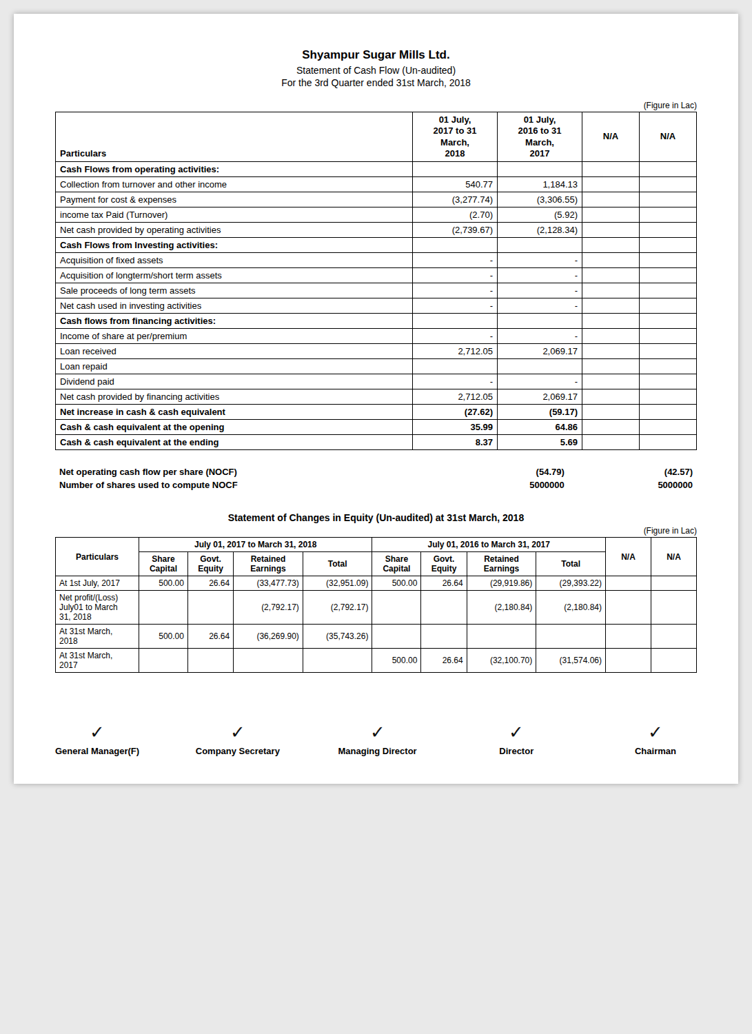Shyampur Sugar Mills Ltd.
Statement of Cash Flow (Un-audited)
For the 3rd Quarter ended 31st March, 2018
(Figure in Lac)
| Particulars | 01 July, 2017 to 31 March, 2018 | 01 July, 2016 to 31 March, 2017 | N/A | N/A |
| --- | --- | --- | --- | --- |
| Cash Flows from operating activities: | | | | |
| Collection from turnover and other income | 540.77 | 1,184.13 | | |
| Payment for cost & expenses | (3,277.74) | (3,306.55) | | |
| income tax Paid (Turnover) | (2.70) | (5.92) | | |
| Net cash provided by operating activities | (2,739.67) | (2,128.34) | | |
| Cash Flows from Investing activities: | | | | |
| Acquisition of fixed assets | - | - | | |
| Acquisition of longterm/short term assets | - | - | | |
| Sale proceeds of long term assets | - | - | | |
| Net cash used in investing activities | - | - | | |
| Cash flows from financing activities: | | | | |
| Income of share at per/premium | - | - | | |
| Loan received | 2,712.05 | 2,069.17 | | |
| Loan repaid | | | | |
| Dividend paid | - | - | | |
| Net cash provided by financing activities | 2,712.05 | 2,069.17 | | |
| Net increase in cash & cash equivalent | (27.62) | (59.17) | | |
| Cash & cash equivalent at the opening | 35.99 | 64.86 | | |
| Cash & cash equivalent at the ending | 8.37 | 5.69 | | |
| Net operating cash flow per share (NOCF) | (54.79) | (42.57) |
| Number of shares used to compute NOCF | 5000000 | 5000000 |
Statement of Changes in Equity (Un-audited) at 31st March, 2018
(Figure in Lac)
| Particulars | July 01, 2017 to March 31, 2018 | July 01, 2016 to March 31, 2017 | N/A | N/A |
| --- | --- | --- | --- | --- |
| Share Capital | Govt. Equity | Retained Earnings | Total | Share Capital | Govt. Equity | Retained Earnings | Total |
| At 1st July, 2017 | 500.00 | 26.64 | (33,477.73) | (32,951.09) | 500.00 | 26.64 | (29,919.86) | (29,393.22) | | |
| Net profit/(Loss) July01 to March 31, 2018 | | | (2,792.17) | (2,792.17) | | | (2,180.84) | (2,180.84) | | |
| At 31st March, 2018 | 500.00 | 26.64 | (36,269.90) | (35,743.26) | | | | | | |
| At 31st March, 2017 | | | | | 500.00 | 26.64 | (32,100.70) | (31,574.06) | | |
✓ General Manager(F)
✓ Company Secretary
✓ Managing Director
✓ Director
✓ Chairman